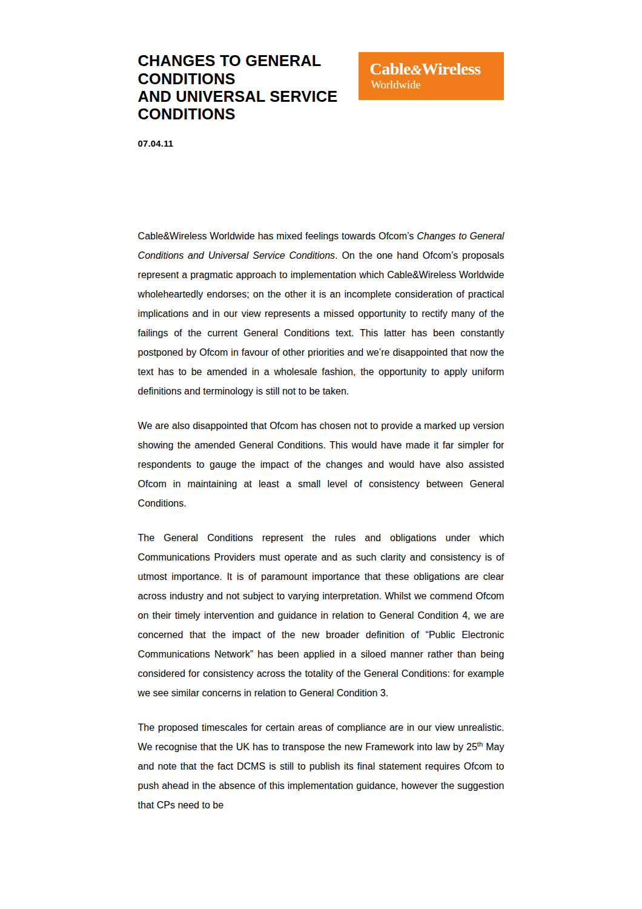Changes to General Conditions
and Universal Service Conditions
Cable&Wireless
Worldwide
07.04.11
Cable&Wireless Worldwide has mixed feelings towards Ofcom’s Changes to General Conditions and Universal Service Conditions. On the one hand Ofcom’s proposals represent a pragmatic approach to implementation which Cable&Wireless Worldwide wholeheartedly endorses; on the other it is an incomplete consideration of practical implications and in our view represents a missed opportunity to rectify many of the failings of the current General Conditions text. This latter has been constantly postponed by Ofcom in favour of other priorities and we’re disappointed that now the text has to be amended in a wholesale fashion, the opportunity to apply uniform definitions and terminology is still not to be taken.
We are also disappointed that Ofcom has chosen not to provide a marked up version showing the amended General Conditions. This would have made it far simpler for respondents to gauge the impact of the changes and would have also assisted Ofcom in maintaining at least a small level of consistency between General Conditions.
The General Conditions represent the rules and obligations under which Communications Providers must operate and as such clarity and consistency is of utmost importance. It is of paramount importance that these obligations are clear across industry and not subject to varying interpretation. Whilst we commend Ofcom on their timely intervention and guidance in relation to General Condition 4, we are concerned that the impact of the new broader definition of “Public Electronic Communications Network” has been applied in a siloed manner rather than being considered for consistency across the totality of the General Conditions: for example we see similar concerns in relation to General Condition 3.
The proposed timescales for certain areas of compliance are in our view unrealistic. We recognise that the UK has to transpose the new Framework into law by 25th May and note that the fact DCMS is still to publish its final statement requires Ofcom to push ahead in the absence of this implementation guidance, however the suggestion that CPs need to be